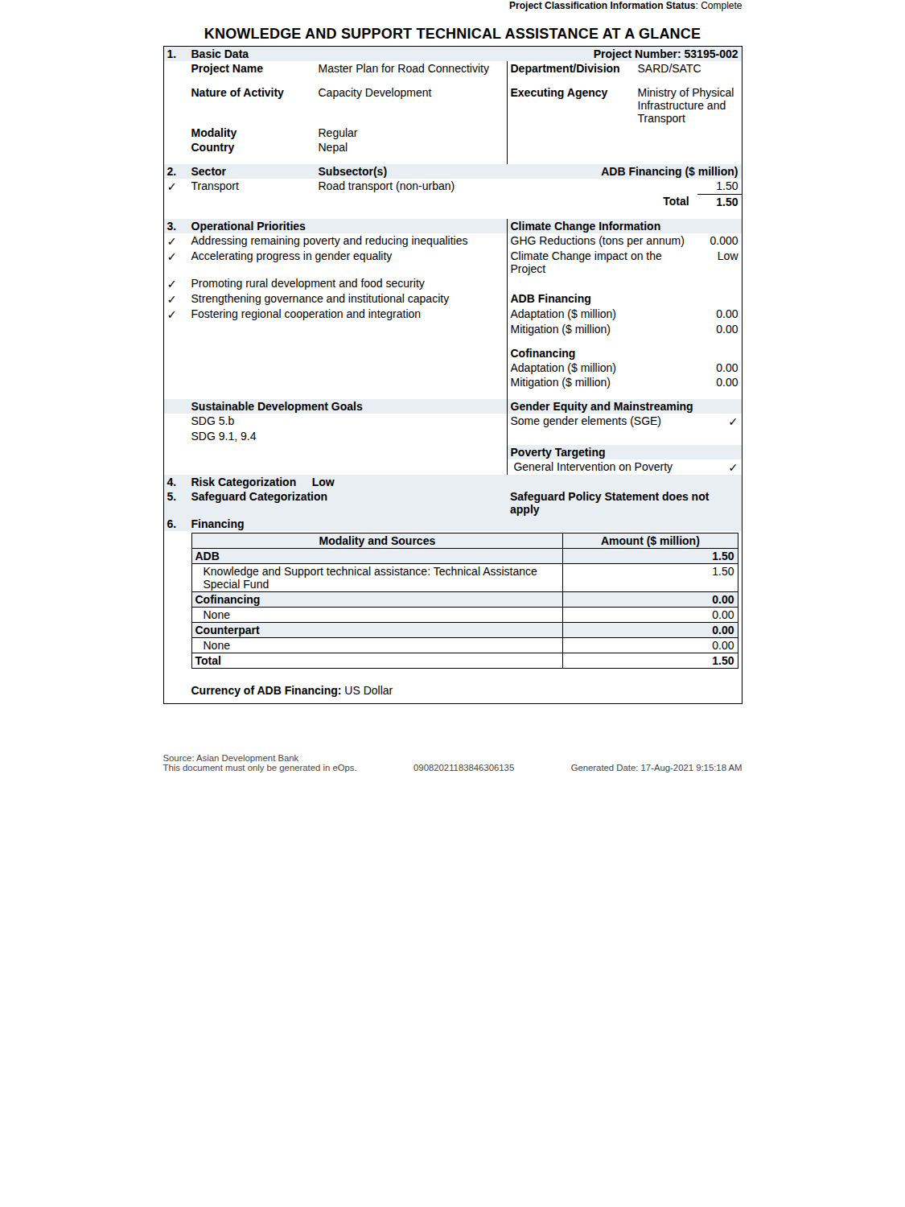Project Classification Information Status: Complete
KNOWLEDGE AND SUPPORT TECHNICAL ASSISTANCE AT A GLANCE
| 1. | Basic Data | Project Number: 53195-002 |
| | Project Name | Master Plan for Road Connectivity | Department/Division | SARD/SATC |
| | Nature of Activity | Capacity Development | Executing Agency | Ministry of Physical Infrastructure and Transport |
| | Modality | Regular | | |
| | Country | Nepal | | |
| 2. | Sector | Subsector(s) | ADB Financing ($ million) |
| ✓ | Transport | Road transport (non-urban) | | | 1.50 |
| | | | | Total | 1.50 |
| 3. | Operational Priorities | Climate Change Information |
| ✓ | Addressing remaining poverty and reducing inequalities | GHG Reductions (tons per annum) | 0.000 |
| ✓ | Accelerating progress in gender equality | Climate Change impact on the Project | Low |
| ✓ | Promoting rural development and food security | |
| ✓ | Strengthening governance and institutional capacity | ADB Financing |
| ✓ | Fostering regional cooperation and integration | Adaptation ($ million) | 0.00 |
| | | Mitigation ($ million) | 0.00 |
| | | Cofinancing |
| | | Adaptation ($ million) | 0.00 |
| | | Mitigation ($ million) | 0.00 |
| | Sustainable Development Goals | Gender Equity and Mainstreaming |
| | SDG 5.b | Some gender elements (SGE) | ✓ |
| | SDG 9.1, 9.4 | |
| | | Poverty Targeting |
| | | General Intervention on Poverty | ✓ |
| 4. | Risk Categorization Low | |
| 5. | Safeguard Categorization | Safeguard Policy Statement does not apply |
| 6. | Financing |
| | / Modality and Sources / Amount ($ million) / / --- / --- / / ADB / 1.50 / / Knowledge and Support technical assistance: Technical Assistance Special Fund / 1.50 / / Cofinancing / 0.00 / / None / 0.00 / / Counterpart / 0.00 / / None / 0.00 / / Total / 1.50 / |
| | Currency of ADB Financing: US Dollar |
Source: Asian Development Bank
This document must only be generated in eOps.
09082021183846306135
Generated Date: 17-Aug-2021 9:15:18 AM